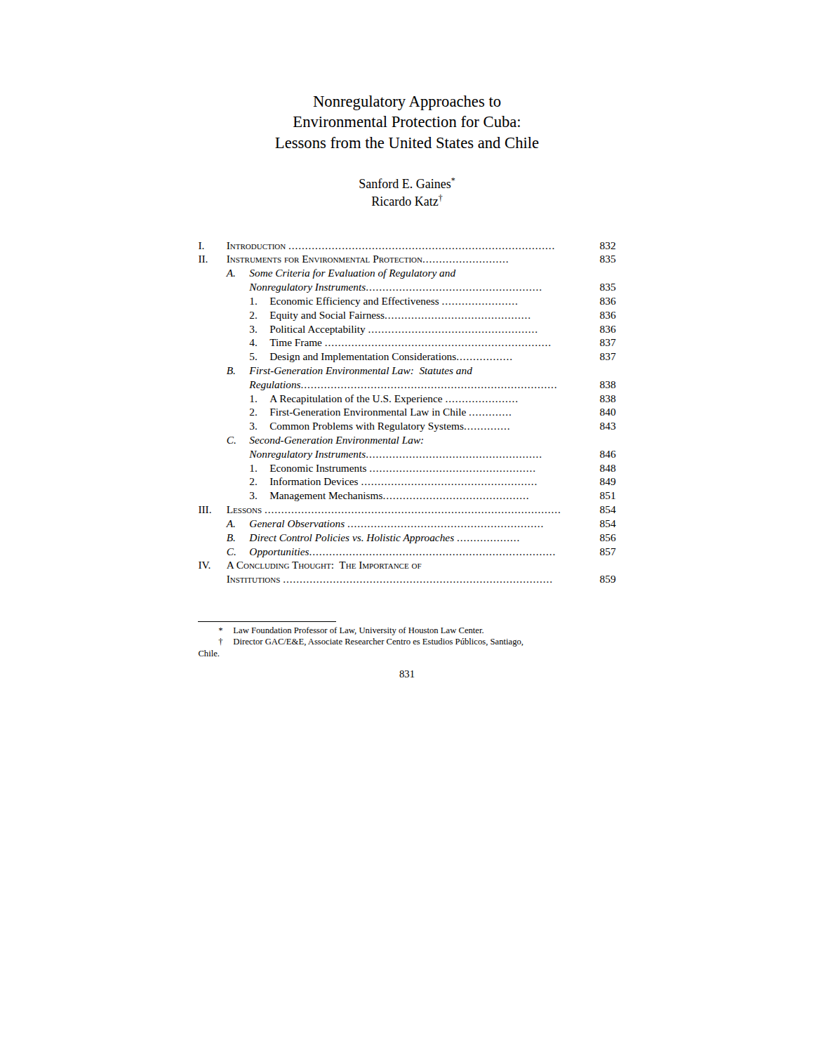Nonregulatory Approaches to
Environmental Protection for Cuba:
Lessons from the United States and Chile
Sanford E. Gaines*
Ricardo Katz†
| I. | Introduction ................................................................................ | 832 |
| II. | Instruments for Environmental Protection .......................... | 835 |
| | A. | Some Criteria for Evaluation of Regulatory and | |
| | | Nonregulatory Instruments ..................................................... | 835 |
| | | 1. | Economic Efficiency and Effectiveness ....................... | 836 |
| | | 2. | Equity and Social Fairness ............................................ | 836 |
| | | 3. | Political Acceptability ................................................... | 836 |
| | | 4. | Time Frame .................................................................... | 837 |
| | | 5. | Design and Implementation Considerations ................. | 837 |
| | B. | First-Generation Environmental Law: Statutes and | |
| | | Regulations ............................................................................. | 838 |
| | | 1. | A Recapitulation of the U.S. Experience ...................... | 838 |
| | | 2. | First-Generation Environmental Law in Chile ............. | 840 |
| | | 3. | Common Problems with Regulatory Systems .............. | 843 |
| | C. | Second-Generation Environmental Law: | |
| | | Nonregulatory Instruments ..................................................... | 846 |
| | | 1. | Economic Instruments .................................................. | 848 |
| | | 2. | Information Devices ..................................................... | 849 |
| | | 3. | Management Mechanisms ............................................ | 851 |
| III. | Lessons ......................................................................................... | 854 |
| | A. | General Observations ........................................................... | 854 |
| | B. | Direct Control Policies vs. Holistic Approaches ................... | 856 |
| | C. | Opportunities .......................................................................... | 857 |
| IV. | A Concluding Thought: The Importance of | |
| | Institutions ................................................................................. | 859 |
*Law Foundation Professor of Law, University of Houston Law Center.
†Director GAC/E&E, Associate Researcher Centro es Estudios Públicos, Santiago,
Chile.
831